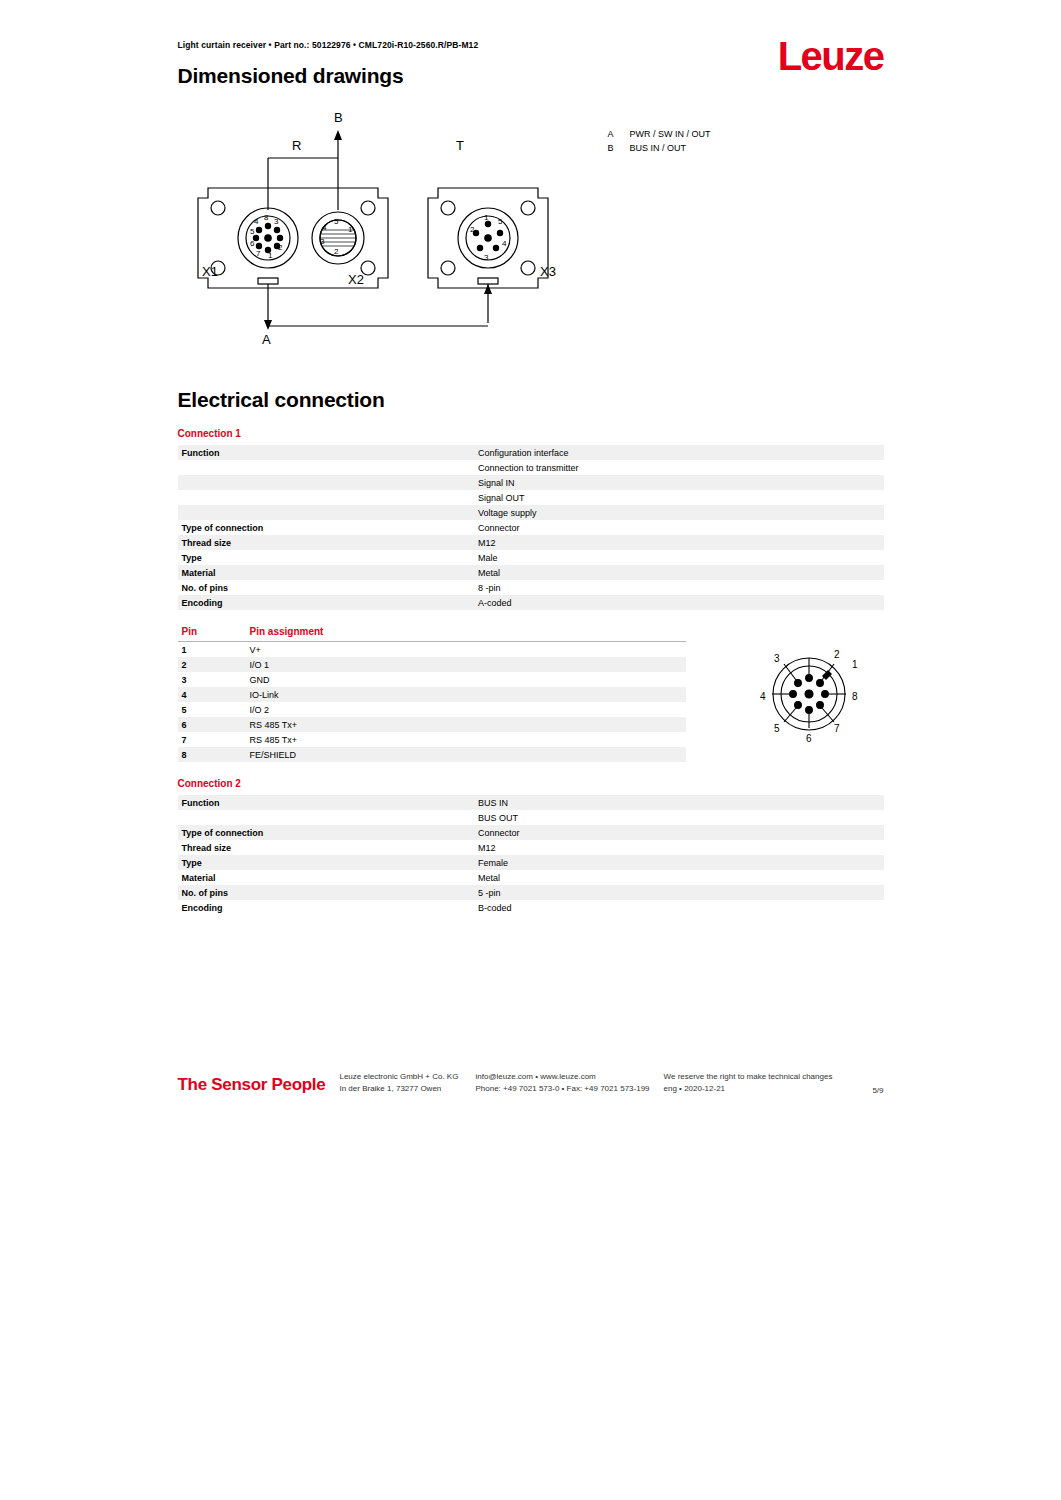Light curtain receiver • Part no.: 50122976 • CML720i-R10-2560.R/PB-M12
Dimensioned drawings
Leuze
APWR / SW IN / OUT
BBUS IN / OUT
X1 X2 X3 B A R T 8 3 4 5 6 7 1 2 5 4 3 2 1 1 5 2 4 3
Electrical connection
Connection 1
| Function | Configuration interface |
| | Connection to transmitter |
| | Signal IN |
| | Signal OUT |
| | Voltage supply |
| Type of connection | Connector |
| Thread size | M12 |
| Type | Male |
| Material | Metal |
| No. of pins | 8 -pin |
| Encoding | A-coded |
| Pin | Pin assignment |
| --- | --- |
| 1 | V+ |
| 2 | I/O 1 |
| 3 | GND |
| 4 | IO-Link |
| 5 | I/O 2 |
| 6 | RS 485 Tx+ |
| 7 | RS 485 Tx+ |
| 8 | FE/SHIELD |
2 1 8 7 6 5 4 3
Connection 2
| Function | BUS IN |
| | BUS OUT |
| Type of connection | Connector |
| Thread size | M12 |
| Type | Female |
| Material | Metal |
| No. of pins | 5 -pin |
| Encoding | B-coded |
The Sensor People
Leuze electronic GmbH + Co. KG
In der Braike 1, 73277 Owen
info@leuze.com • www.leuze.com
Phone: +49 7021 573-0 • Fax: +49 7021 573-199
We reserve the right to make technical changes
eng • 2020-12-21
5/9